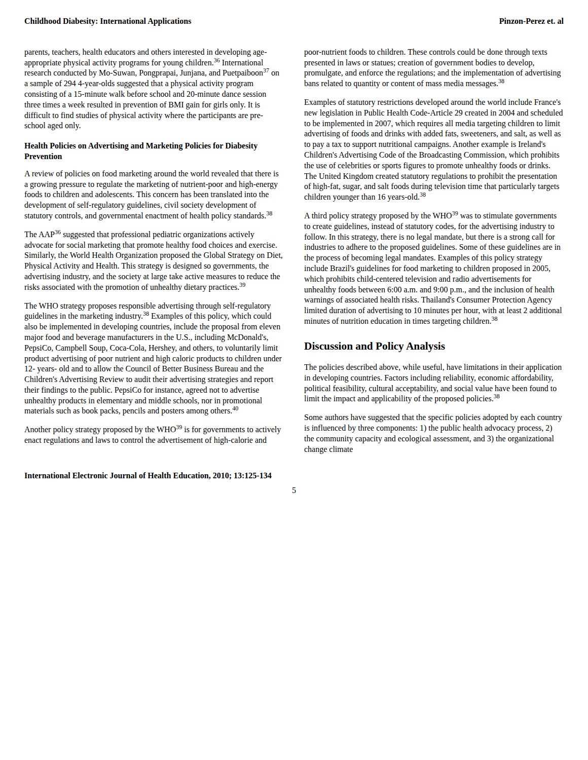Childhood Diabesity: International Applications Pinzon-Perez et. al
parents, teachers, health educators and others interested in developing age-appropriate physical activity programs for young children.36 International research conducted by Mo-Suwan, Pongprapai, Junjana, and Puetpaiboon37 on a sample of 294 4-year-olds suggested that a physical activity program consisting of a 15-minute walk before school and 20-minute dance session three times a week resulted in prevention of BMI gain for girls only. It is difficult to find studies of physical activity where the participants are pre-school aged only.
Health Policies on Advertising and Marketing Policies for Diabesity Prevention
A review of policies on food marketing around the world revealed that there is a growing pressure to regulate the marketing of nutrient-poor and high-energy foods to children and adolescents. This concern has been translated into the development of self-regulatory guidelines, civil society development of statutory controls, and governmental enactment of health policy standards.38
The AAP36 suggested that professional pediatric organizations actively advocate for social marketing that promote healthy food choices and exercise. Similarly, the World Health Organization proposed the Global Strategy on Diet, Physical Activity and Health. This strategy is designed so governments, the advertising industry, and the society at large take active measures to reduce the risks associated with the promotion of unhealthy dietary practices.39
The WHO strategy proposes responsible advertising through self-regulatory guidelines in the marketing industry.38 Examples of this policy, which could also be implemented in developing countries, include the proposal from eleven major food and beverage manufacturers in the U.S., including McDonald's, PepsiCo, Campbell Soup, Coca-Cola, Hershey, and others, to voluntarily limit product advertising of poor nutrient and high caloric products to children under 12- years- old and to allow the Council of Better Business Bureau and the Children's Advertising Review to audit their advertising strategies and report their findings to the public. PepsiCo for instance, agreed not to advertise unhealthy products in elementary and middle schools, nor in promotional materials such as book packs, pencils and posters among others.40
Another policy strategy proposed by the WHO39 is for governments to actively enact regulations and laws to control the advertisement of high-calorie and poor-nutrient foods to children. These controls could be done through texts presented in laws or statues; creation of government bodies to develop, promulgate, and enforce the regulations; and the implementation of advertising bans related to quantity or content of mass media messages.38
Examples of statutory restrictions developed around the world include France's new legislation in Public Health Code-Article 29 created in 2004 and scheduled to be implemented in 2007, which requires all media targeting children to limit advertising of foods and drinks with added fats, sweeteners, and salt, as well as to pay a tax to support nutritional campaigns. Another example is Ireland's Children's Advertising Code of the Broadcasting Commission, which prohibits the use of celebrities or sports figures to promote unhealthy foods or drinks. The United Kingdom created statutory regulations to prohibit the presentation of high-fat, sugar, and salt foods during television time that particularly targets children younger than 16 years-old.38
A third policy strategy proposed by the WHO39 was to stimulate governments to create guidelines, instead of statutory codes, for the advertising industry to follow. In this strategy, there is no legal mandate, but there is a strong call for industries to adhere to the proposed guidelines. Some of these guidelines are in the process of becoming legal mandates. Examples of this policy strategy include Brazil's guidelines for food marketing to children proposed in 2005, which prohibits child-centered television and radio advertisements for unhealthy foods between 6:00 a.m. and 9:00 p.m., and the inclusion of health warnings of associated health risks. Thailand's Consumer Protection Agency limited duration of advertising to 10 minutes per hour, with at least 2 additional minutes of nutrition education in times targeting children.38
Discussion and Policy Analysis
The policies described above, while useful, have limitations in their application in developing countries. Factors including reliability, economic affordability, political feasibility, cultural acceptability, and social value have been found to limit the impact and applicability of the proposed policies.38
Some authors have suggested that the specific policies adopted by each country is influenced by three components: 1) the public health advocacy process, 2) the community capacity and ecological assessment, and 3) the organizational change climate
International Electronic Journal of Health Education, 2010; 13:125-134
5